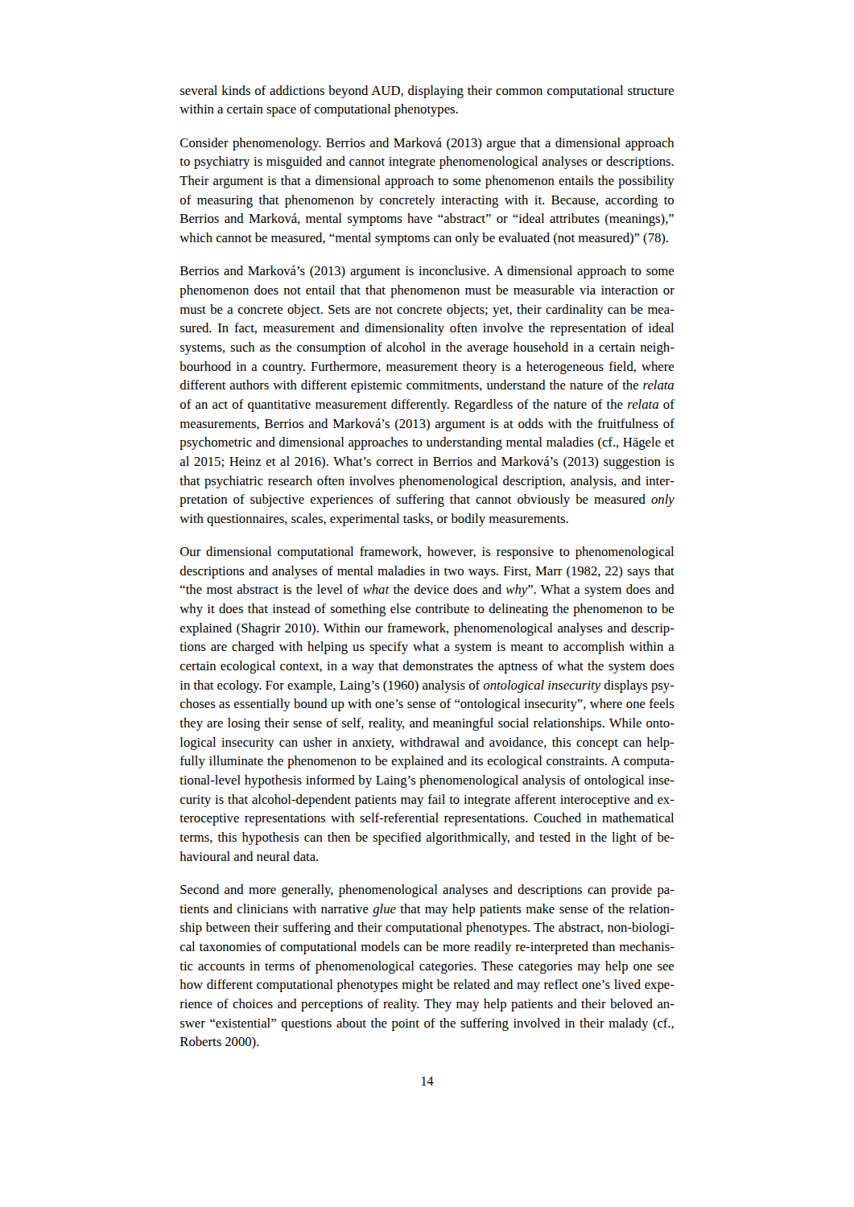several kinds of addictions beyond AUD, displaying their common computational structure within a certain space of computational phenotypes.
Consider phenomenology. Berrios and Marková (2013) argue that a dimensional approach to psychiatry is misguided and cannot integrate phenomenological analyses or descriptions. Their argument is that a dimensional approach to some phenomenon entails the possibility of measuring that phenomenon by concretely interacting with it. Because, according to Berrios and Marková, mental symptoms have “abstract” or “ideal attributes (meanings),” which cannot be measured, “mental symptoms can only be evaluated (not measured)” (78).
Berrios and Marková’s (2013) argument is inconclusive. A dimensional approach to some phenomenon does not entail that that phenomenon must be measurable via interaction or must be a concrete object. Sets are not concrete objects; yet, their cardinality can be measured. In fact, measurement and dimensionality often involve the representation of ideal systems, such as the consumption of alcohol in the average household in a certain neighbourhood in a country. Furthermore, measurement theory is a heterogeneous field, where different authors with different epistemic commitments, understand the nature of the relata of an act of quantitative measurement differently. Regardless of the nature of the relata of measurements, Berrios and Marková’s (2013) argument is at odds with the fruitfulness of psychometric and dimensional approaches to understanding mental maladies (cf., Hägele et al 2015; Heinz et al 2016). What’s correct in Berrios and Marková’s (2013) suggestion is that psychiatric research often involves phenomenological description, analysis, and interpretation of subjective experiences of suffering that cannot obviously be measured only with questionnaires, scales, experimental tasks, or bodily measurements.
Our dimensional computational framework, however, is responsive to phenomenological descriptions and analyses of mental maladies in two ways. First, Marr (1982, 22) says that “the most abstract is the level of what the device does and why”. What a system does and why it does that instead of something else contribute to delineating the phenomenon to be explained (Shagrir 2010). Within our framework, phenomenological analyses and descriptions are charged with helping us specify what a system is meant to accomplish within a certain ecological context, in a way that demonstrates the aptness of what the system does in that ecology. For example, Laing’s (1960) analysis of ontological insecurity displays psychoses as essentially bound up with one’s sense of “ontological insecurity”, where one feels they are losing their sense of self, reality, and meaningful social relationships. While ontological insecurity can usher in anxiety, withdrawal and avoidance, this concept can helpfully illuminate the phenomenon to be explained and its ecological constraints. A computational-level hypothesis informed by Laing’s phenomenological analysis of ontological insecurity is that alcohol-dependent patients may fail to integrate afferent interoceptive and exteroceptive representations with self-referential representations. Couched in mathematical terms, this hypothesis can then be specified algorithmically, and tested in the light of behavioural and neural data.
Second and more generally, phenomenological analyses and descriptions can provide patients and clinicians with narrative glue that may help patients make sense of the relationship between their suffering and their computational phenotypes. The abstract, non-biological taxonomies of computational models can be more readily re-interpreted than mechanistic accounts in terms of phenomenological categories. These categories may help one see how different computational phenotypes might be related and may reflect one’s lived experience of choices and perceptions of reality. They may help patients and their beloved answer “existential” questions about the point of the suffering involved in their malady (cf., Roberts 2000).
14